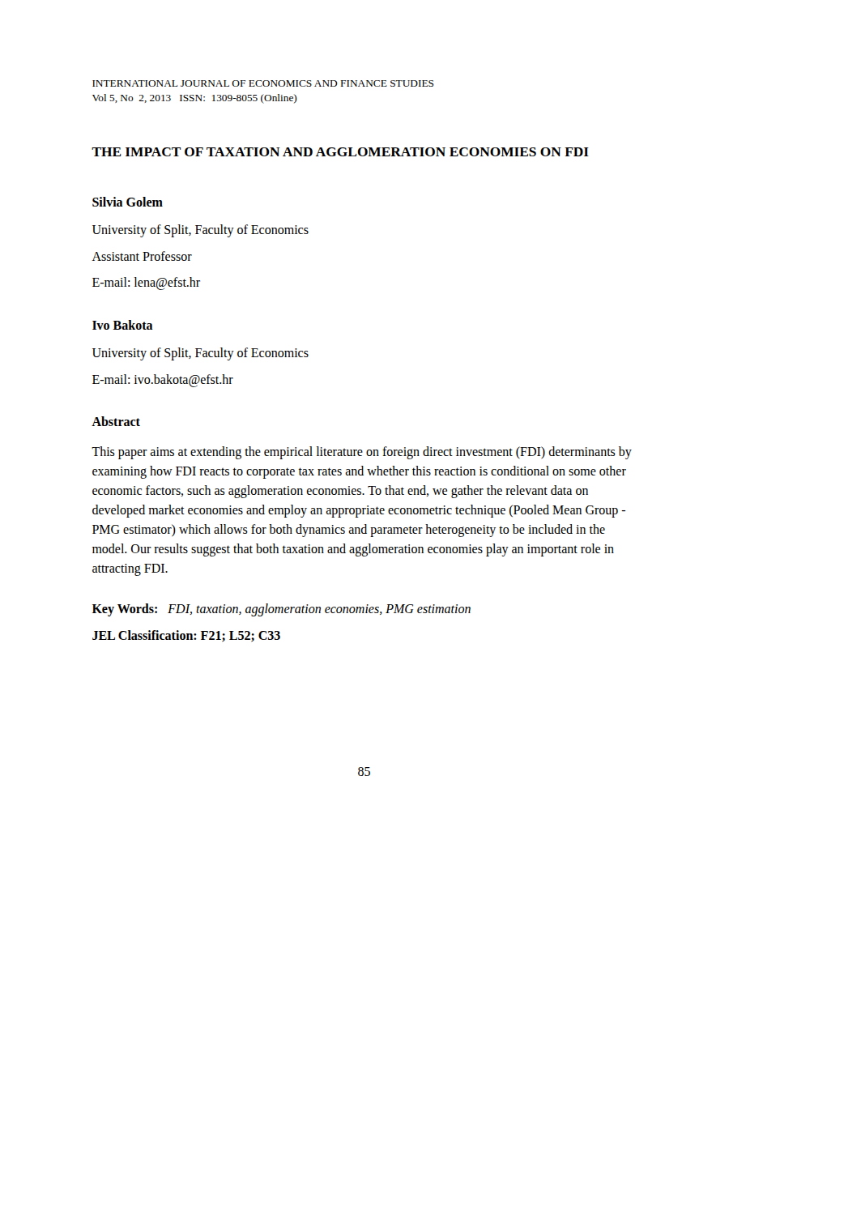INTERNATIONAL JOURNAL OF ECONOMICS AND FINANCE STUDIES
Vol 5, No 2, 2013 ISSN: 1309-8055 (Online)
The Impact of Taxation and Agglomeration Economies on FDI
Silvia Golem
University of Split, Faculty of Economics
Assistant Professor
E-mail: lena@efst.hr
Ivo Bakota
University of Split, Faculty of Economics
E-mail: ivo.bakota@efst.hr
Abstract
This paper aims at extending the empirical literature on foreign direct investment (FDI) determinants by examining how FDI reacts to corporate tax rates and whether this reaction is conditional on some other economic factors, such as agglomeration economies. To that end, we gather the relevant data on developed market economies and employ an appropriate econometric technique (Pooled Mean Group - PMG estimator) which allows for both dynamics and parameter heterogeneity to be included in the model. Our results suggest that both taxation and agglomeration economies play an important role in attracting FDI.
Key Words: FDI, taxation, agglomeration economies, PMG estimation
JEL Classification: F21; L52; C33
85